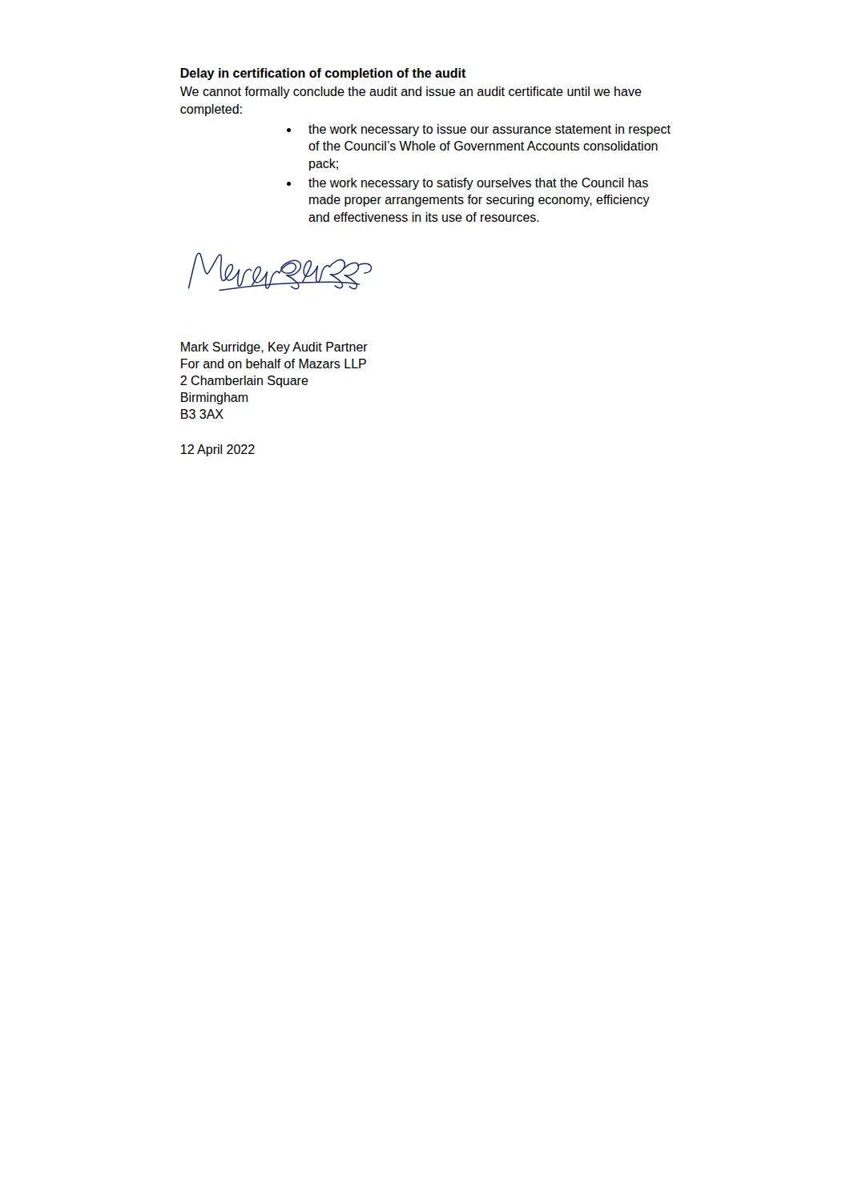Delay in certification of completion of the audit
We cannot formally conclude the audit and issue an audit certificate until we have completed:
the work necessary to issue our assurance statement in respect of the Council’s Whole of Government Accounts consolidation pack;
the work necessary to satisfy ourselves that the Council has made proper arrangements for securing economy, efficiency and effectiveness in its use of resources.
Mark Surridge, Key Audit Partner
For and on behalf of Mazars LLP
2 Chamberlain Square
Birmingham
B3 3AX
12 April 2022